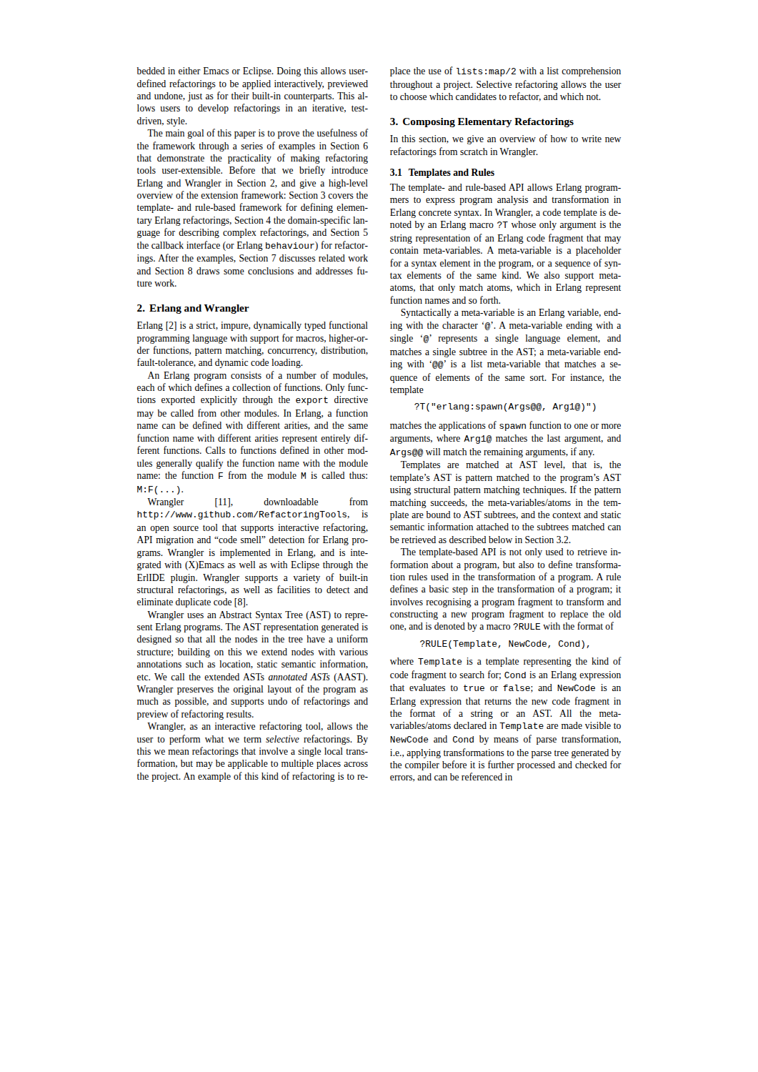bedded in either Emacs or Eclipse. Doing this allows user-defined refactorings to be applied interactively, previewed and undone, just as for their built-in counterparts. This allows users to develop refactorings in an iterative, test-driven, style.
The main goal of this paper is to prove the usefulness of the framework through a series of examples in Section 6 that demonstrate the practicality of making refactoring tools user-extensible. Before that we briefly introduce Erlang and Wrangler in Section 2, and give a high-level overview of the extension framework: Section 3 covers the template- and rule-based framework for defining elementary Erlang refactorings, Section 4 the domain-specific language for describing complex refactorings, and Section 5 the callback interface (or Erlang behaviour) for refactorings. After the examples, Section 7 discusses related work and Section 8 draws some conclusions and addresses future work.
2. Erlang and Wrangler
Erlang [2] is a strict, impure, dynamically typed functional programming language with support for macros, higher-order functions, pattern matching, concurrency, distribution, fault-tolerance, and dynamic code loading.
An Erlang program consists of a number of modules, each of which defines a collection of functions. Only functions exported explicitly through the export directive may be called from other modules. In Erlang, a function name can be defined with different arities, and the same function name with different arities represent entirely different functions. Calls to functions defined in other modules generally qualify the function name with the module name: the function F from the module M is called thus: M:F(...).
Wrangler [11], downloadable from http://www.github.com/RefactoringTools, is an open source tool that supports interactive refactoring, API migration and “code smell” detection for Erlang programs. Wrangler is implemented in Erlang, and is integrated with (X)Emacs as well as with Eclipse through the ErlIDE plugin. Wrangler supports a variety of built-in structural refactorings, as well as facilities to detect and eliminate duplicate code [8].
Wrangler uses an Abstract Syntax Tree (AST) to represent Erlang programs. The AST representation generated is designed so that all the nodes in the tree have a uniform structure; building on this we extend nodes with various annotations such as location, static semantic information, etc. We call the extended ASTs annotated ASTs (AAST). Wrangler preserves the original layout of the program as much as possible, and supports undo of refactorings and preview of refactoring results.
Wrangler, as an interactive refactoring tool, allows the user to perform what we term selective refactorings. By this we mean refactorings that involve a single local transformation, but may be applicable to multiple places across the project. An example of this kind of refactoring is to replace the use of lists:map/2 with a list comprehension throughout a project. Selective refactoring allows the user to choose which candidates to refactor, and which not.
3. Composing Elementary Refactorings
In this section, we give an overview of how to write new refactorings from scratch in Wrangler.
3.1 Templates and Rules
The template- and rule-based API allows Erlang programmers to express program analysis and transformation in Erlang concrete syntax. In Wrangler, a code template is denoted by an Erlang macro ?T whose only argument is the string representation of an Erlang code fragment that may contain meta-variables. A meta-variable is a placeholder for a syntax element in the program, or a sequence of syntax elements of the same kind. We also support meta-atoms, that only match atoms, which in Erlang represent function names and so forth.
Syntactically a meta-variable is an Erlang variable, ending with the character ‘@’. A meta-variable ending with a single ‘@’ represents a single language element, and matches a single subtree in the AST; a meta-variable ending with ‘@@’ is a list meta-variable that matches a sequence of elements of the same sort. For instance, the template
?T("erlang:spawn(Args@@, Arg1@)")
matches the applications of spawn function to one or more arguments, where Arg1@ matches the last argument, and Args@@ will match the remaining arguments, if any.
Templates are matched at AST level, that is, the template’s AST is pattern matched to the program’s AST using structural pattern matching techniques. If the pattern matching succeeds, the meta-variables/atoms in the template are bound to AST subtrees, and the context and static semantic information attached to the subtrees matched can be retrieved as described below in Section 3.2.
The template-based API is not only used to retrieve information about a program, but also to define transformation rules used in the transformation of a program. A rule defines a basic step in the transformation of a program; it involves recognising a program fragment to transform and constructing a new program fragment to replace the old one, and is denoted by a macro ?RULE with the format of
?RULE(Template, NewCode, Cond),
where Template is a template representing the kind of code fragment to search for; Cond is an Erlang expression that evaluates to true or false; and NewCode is an Erlang expression that returns the new code fragment in the format of a string or an AST. All the meta-variables/atoms declared in Template are made visible to NewCode and Cond by means of parse transformation, i.e., applying transformations to the parse tree generated by the compiler before it is further processed and checked for errors, and can be referenced in